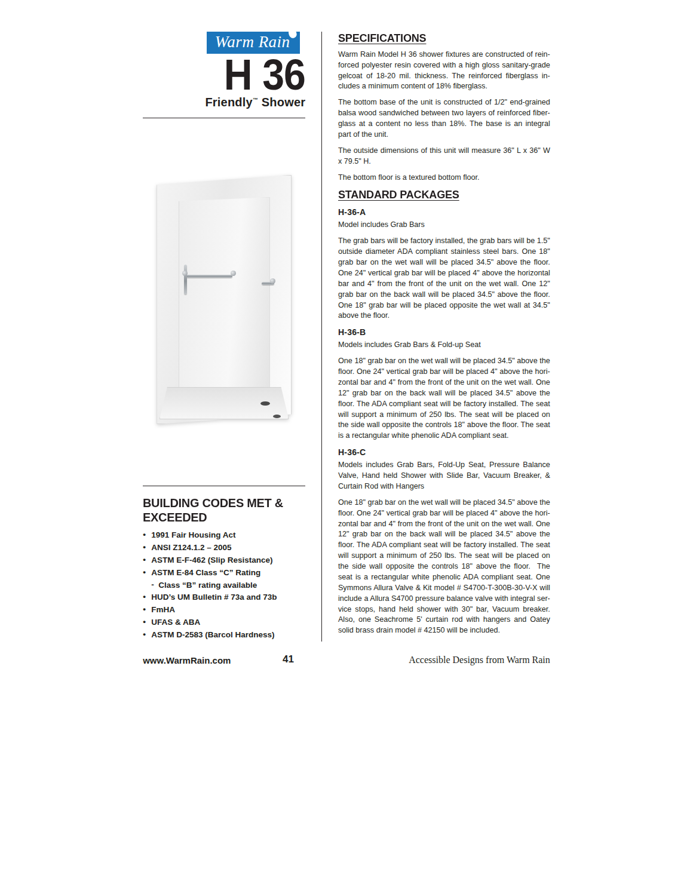Warm Rain
H 36
Friendly™ Shower
BUILDING CODES MET & EXCEEDED
1991 Fair Housing Act
ANSI Z124.1.2 – 2005
ASTM E-F-462 (Slip Resistance)
ASTM E-84 Class “C” Rating
Class “B” rating available
HUD’s UM Bulletin # 73a and 73b
FmHA
UFAS & ABA
ASTM D-2583 (Barcol Hardness)
SPECIFICATIONS
Warm Rain Model H 36 shower fixtures are constructed of reinforced polyester resin covered with a high gloss sanitary-grade gelcoat of 18-20 mil. thickness. The reinforced fiberglass includes a minimum content of 18% fiberglass.
The bottom base of the unit is constructed of 1/2" end-grained balsa wood sandwiched between two layers of reinforced fiberglass at a content no less than 18%. The base is an integral part of the unit.
The outside dimensions of this unit will measure 36" L x 36" W x 79.5" H.
The bottom floor is a textured bottom floor.
STANDARD PACKAGES
H-36-A
Model includes Grab Bars
The grab bars will be factory installed, the grab bars will be 1.5" outside diameter ADA compliant stainless steel bars. One 18" grab bar on the wet wall will be placed 34.5" above the floor. One 24" vertical grab bar will be placed 4" above the horizontal bar and 4" from the front of the unit on the wet wall. One 12" grab bar on the back wall will be placed 34.5" above the floor. One 18" grab bar will be placed opposite the wet wall at 34.5" above the floor.
H-36-B
Models includes Grab Bars & Fold-up Seat
One 18" grab bar on the wet wall will be placed 34.5" above the floor. One 24" vertical grab bar will be placed 4" above the horizontal bar and 4" from the front of the unit on the wet wall. One 12" grab bar on the back wall will be placed 34.5" above the floor. The ADA compliant seat will be factory installed. The seat will support a minimum of 250 lbs. The seat will be placed on the side wall opposite the controls 18" above the floor. The seat is a rectangular white phenolic ADA compliant seat.
H-36-C
Models includes Grab Bars, Fold-Up Seat, Pressure Balance Valve, Hand held Shower with Slide Bar, Vacuum Breaker, & Curtain Rod with Hangers
One 18" grab bar on the wet wall will be placed 34.5" above the floor. One 24" vertical grab bar will be placed 4" above the horizontal bar and 4" from the front of the unit on the wet wall. One 12" grab bar on the back wall will be placed 34.5" above the floor. The ADA compliant seat will be factory installed. The seat will support a minimum of 250 lbs. The seat will be placed on the side wall opposite the controls 18" above the floor. The seat is a rectangular white phenolic ADA compliant seat. One Symmons Allura Valve & Kit model # S4700-T-300B-30-V-X will include a Allura S4700 pressure balance valve with integral service stops, hand held shower with 30" bar, Vacuum breaker. Also, one Seachrome 5' curtain rod with hangers and Oatey solid brass drain model # 42150 will be included.
www.WarmRain.com
41
Accessible Designs from Warm Rain